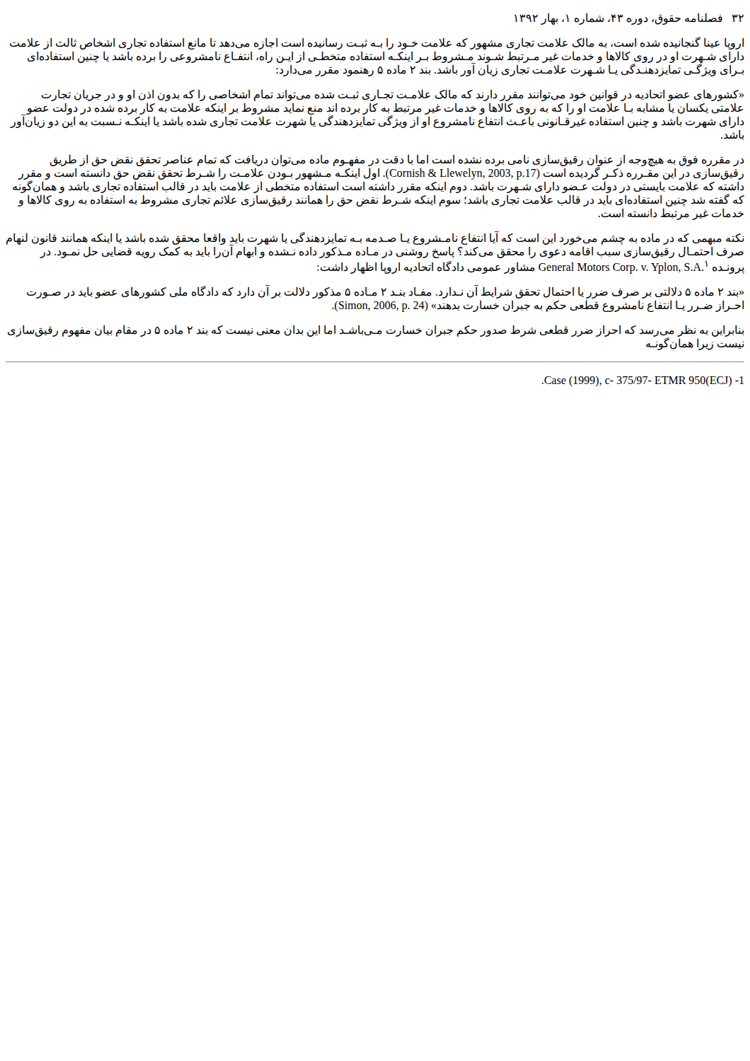۳۲ فصلنامه حقوق، دوره ۴۳، شماره ۱، بهار ۱۳۹۲
اروپا عینا گنجانیده شده است، به مالک علامت تجاری مشهور که علامت خـود را بـه ثبـت رسانیده است اجازه می‌دهد تا مانع استفاده تجاری اشخاص ثالث از علامت دارای شـهرت او در روی کالاها و خدمات غیر مـرتبط شـوند مـشروط بـر اینکـه استفاده متخطـی از ایـن راه، انتفـاع نامشروعی را برده باشد یا چنین استفاده‌ای بـرای ویژگـی تمایزدهنـدگی یـا شـهرت علامـت تجاری زیان آور باشد. بند ۲ ماده ۵ رهنمود مقرر می‌دارد:
«کشورهای عضو اتحادیه در قوانین خود می‌توانند مقرر دارند که مالک علامـت تجـاری ثبـت شده می‌تواند تمام اشخاصی را که بدون اذن او و در جریان تجارت علامتی یکسان یا مشابه بـا علامت او را که به روی کالاها و خدمات غیر مرتبط به کار برده اند منع نماید مشروط بر اینکه علامت به کار برده شده در دولت عضو دارای شهرت باشد و چنین استفاده غیرقـانونی باعـث انتفاع نامشروع او از ویژگی تمایزدهندگی یا شهرت علامت تجاری شده باشد یا اینکـه نـسبت به این دو زیان‌آور باشد.
در مقرره فوق به هیچ‌وجه از عنوان رقیق‌سازی نامی برده نشده است اما با دقت در مفهـوم ماده می‌توان دریافت که تمام عناصر تحقق نقض حق از طریق رقیق‌سازی در این مقـرره ذکـر گردیده است (Cornish & Llewelyn, 2003, p.17). اول اینکـه مـشهور بـودن علامـت را شـرط تحقق نقض حق دانسته است و مقرر داشته که علامت بایستی در دولت عـضو دارای شـهرت باشد. دوم اینکه مقرر داشته است استفاده متخطی از علامت باید در قالب استفاده تجاری باشد و همان‌گونه که گفته شد چنین استفاده‌ای باید در قالب علامت تجاری باشد؛ سوم اینکه شـرط نقض حق را همانند رقیق‌سازی علائم تجاری مشروط به استفاده به روی کالاها و خدمات غیر مرتبط دانسته است.
نکته مبهمی که در ماده به چشم می‌خورد این است که آیا انتفاع نامـشروع یـا صـدمه بـه تمایزدهندگی یا شهرت باید واقعا محقق شده باشد یا اینکه همانند قانون لنهام صرف احتمـال رقیق‌سازی سبب اقامه دعوی را محقق می‌کند؟ پاسخ روشنی در مـاده مـذکور داده نـشده و ابهام آن‌را باید به کمک رویه قضایی حل نمـود. در پرونـده General Motors Corp. v. Yplon, S.A.۱ مشاور عمومی دادگاه اتحادیه اروپا اظهار داشت:
«بند ۲ ماده ۵ دلالتی بر صرف ضرر یا احتمال تحقق شرایط آن نـدارد. مفـاد بنـد ۲ مـاده ۵ مذکور دلالت بر آن دارد که دادگاه ملی کشورهای عضو باید در صـورت احـراز ضـرر یـا انتفاع نامشروع قطعی حکم به جبران خسارت بدهند» (Simon, 2006, p. 24).
بنابراین به نظر می‌رسد که احراز ضرر قطعی شرط صدور حکم جبران خسارت مـی‌باشـد اما این بدان معنی نیست که بند ۲ ماده ۵ در مقام بیان مفهوم رقیق‌سازی نیست زیرا همان‌گونـه
1- Case (1999), c- 375/97- ETMR 950(ECJ).